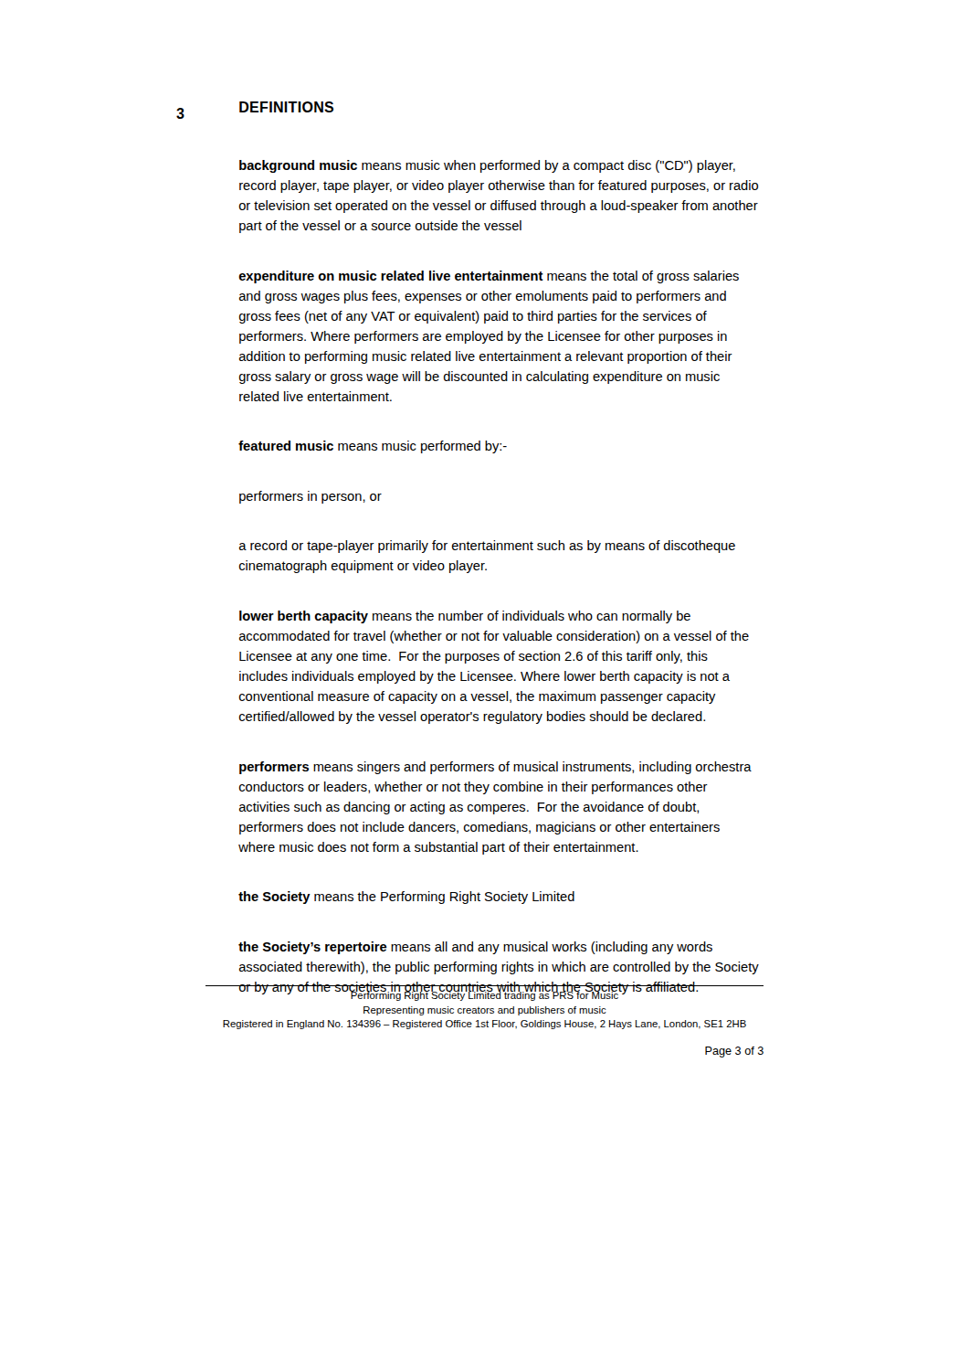3
DEFINITIONS
background music means music when performed by a compact disc ("CD") player, record player, tape player, or video player otherwise than for featured purposes, or radio or television set operated on the vessel or diffused through a loud-speaker from another part of the vessel or a source outside the vessel
expenditure on music related live entertainment means the total of gross salaries and gross wages plus fees, expenses or other emoluments paid to performers and gross fees (net of any VAT or equivalent) paid to third parties for the services of performers. Where performers are employed by the Licensee for other purposes in addition to performing music related live entertainment a relevant proportion of their gross salary or gross wage will be discounted in calculating expenditure on music related live entertainment.
featured music means music performed by:-
performers in person, or
a record or tape-player primarily for entertainment such as by means of discotheque cinematograph equipment or video player.
lower berth capacity means the number of individuals who can normally be accommodated for travel (whether or not for valuable consideration) on a vessel of the Licensee at any one time. For the purposes of section 2.6 of this tariff only, this includes individuals employed by the Licensee. Where lower berth capacity is not a conventional measure of capacity on a vessel, the maximum passenger capacity certified/allowed by the vessel operator's regulatory bodies should be declared.
performers means singers and performers of musical instruments, including orchestra conductors or leaders, whether or not they combine in their performances other activities such as dancing or acting as comperes. For the avoidance of doubt, performers does not include dancers, comedians, magicians or other entertainers where music does not form a substantial part of their entertainment.
the Society means the Performing Right Society Limited
the Society’s repertoire means all and any musical works (including any words associated therewith), the public performing rights in which are controlled by the Society or by any of the societies in other countries with which the Society is affiliated.
Performing Right Society Limited trading as PRS for Music
Representing music creators and publishers of music
Registered in England No. 134396 – Registered Office 1st Floor, Goldings House, 2 Hays Lane, London, SE1 2HB
Page 3 of 3